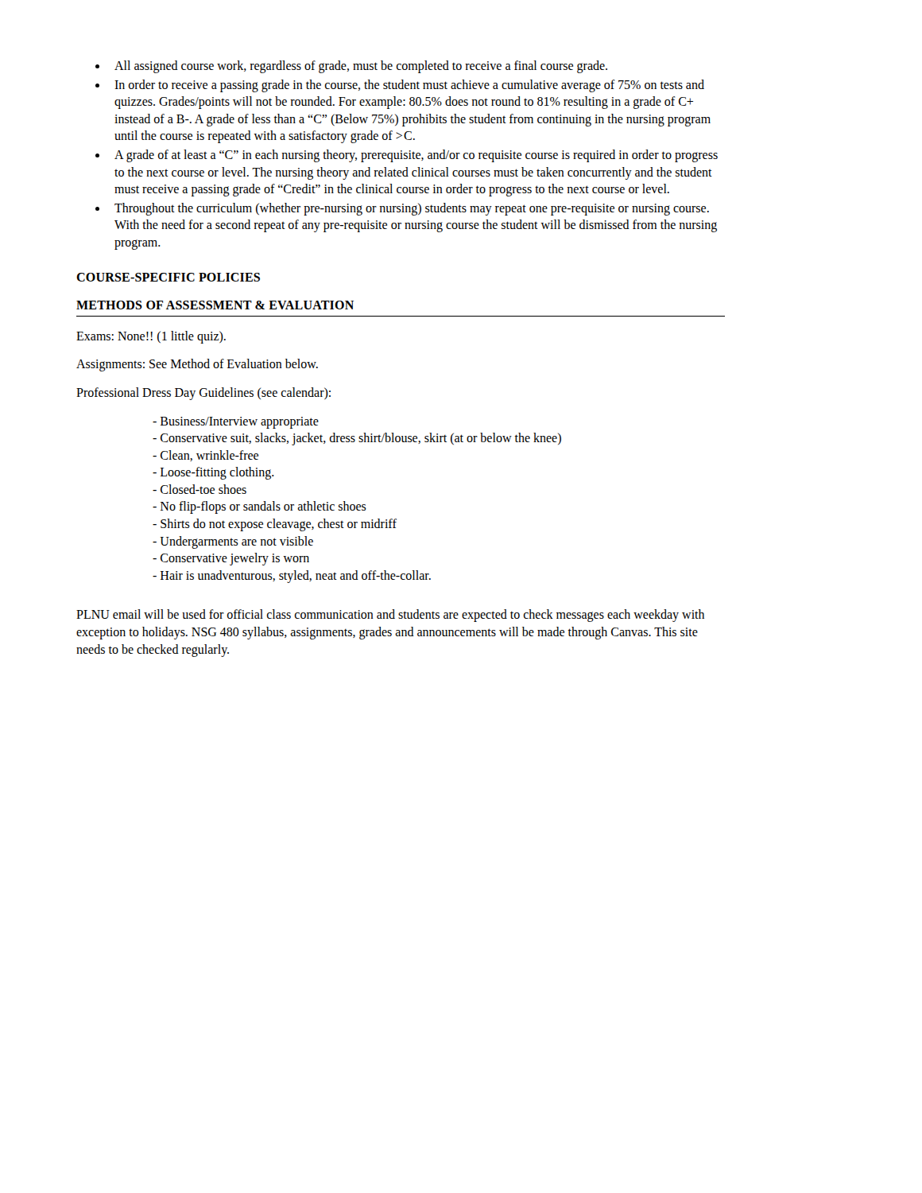All assigned course work, regardless of grade, must be completed to receive a final course grade.
In order to receive a passing grade in the course, the student must achieve a cumulative average of 75% on tests and quizzes. Grades/points will not be rounded. For example: 80.5% does not round to 81% resulting in a grade of C+ instead of a B-. A grade of less than a “C” (Below 75%) prohibits the student from continuing in the nursing program until the course is repeated with a satisfactory grade of > C.
A grade of at least a “C” in each nursing theory, prerequisite, and/or co requisite course is required in order to progress to the next course or level. The nursing theory and related clinical courses must be taken concurrently and the student must receive a passing grade of “Credit” in the clinical course in order to progress to the next course or level.
Throughout the curriculum (whether pre-nursing or nursing) students may repeat one pre-requisite or nursing course. With the need for a second repeat of any pre-requisite or nursing course the student will be dismissed from the nursing program.
COURSE-SPECIFIC POLICIES
METHODS OF ASSESSMENT & EVALUATION
Exams: None!! (1 little quiz).
Assignments: See Method of Evaluation below.
Professional Dress Day Guidelines (see calendar):
- Business/Interview appropriate
- Conservative suit, slacks, jacket, dress shirt/blouse, skirt (at or below the knee)
- Clean, wrinkle-free
- Loose-fitting clothing.
- Closed-toe shoes
- No flip-flops or sandals or athletic shoes
- Shirts do not expose cleavage, chest or midriff
- Undergarments are not visible
- Conservative jewelry is worn
- Hair is unadventurous, styled, neat and off-the-collar.
PLNU email will be used for official class communication and students are expected to check messages each weekday with exception to holidays. NSG 480 syllabus, assignments, grades and announcements will be made through Canvas. This site needs to be checked regularly.